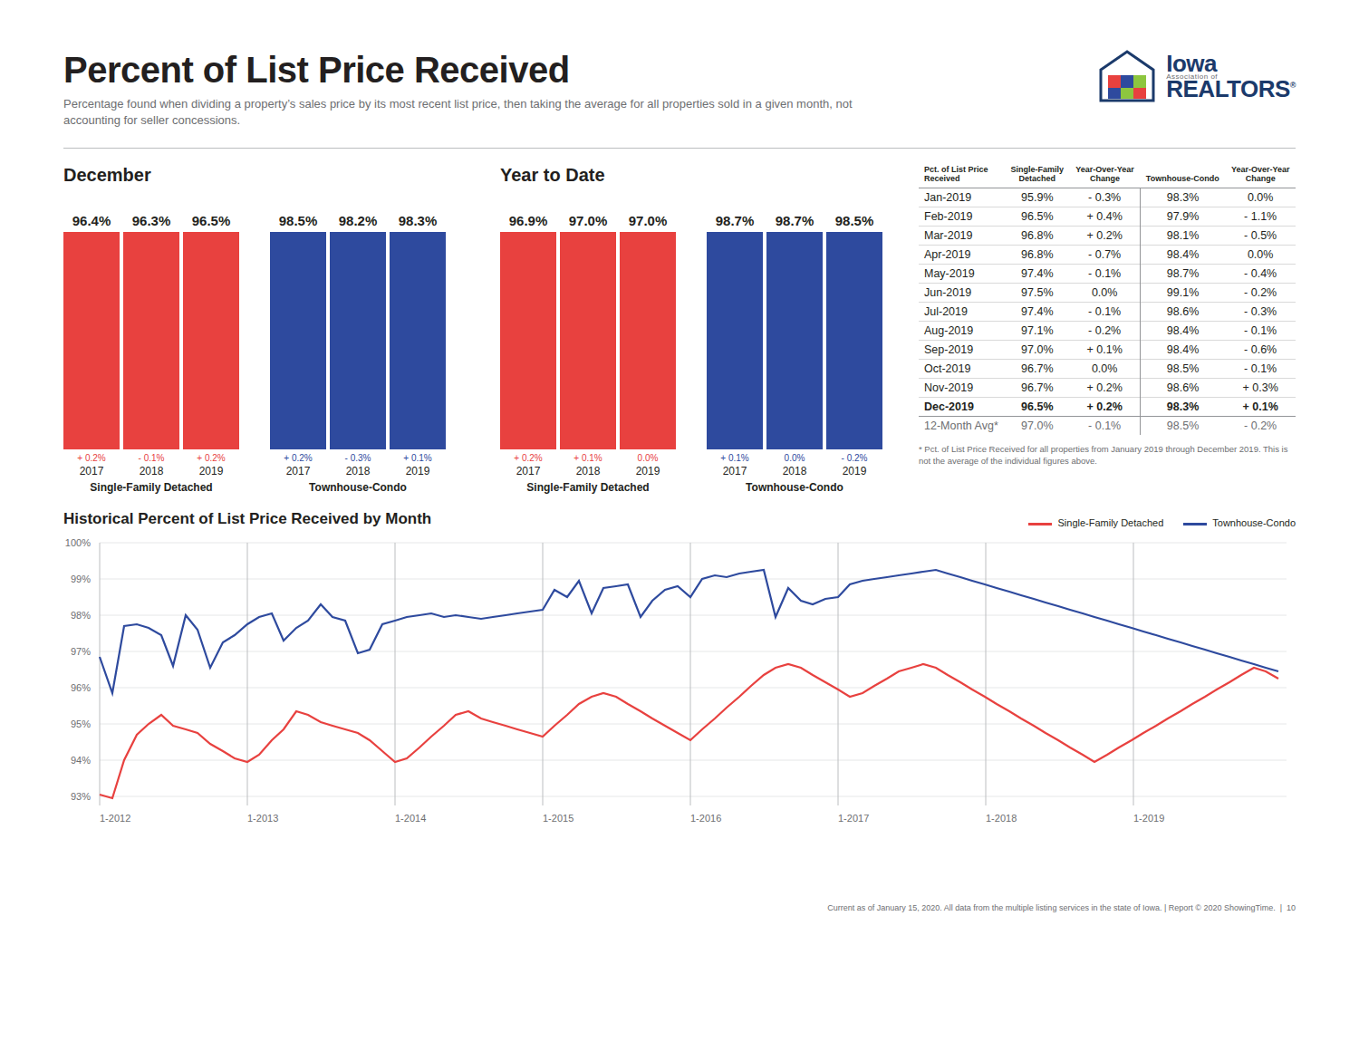Percent of List Price Received
Percentage found when dividing a property’s sales price by its most recent list price, then taking the average for all properties sold in a given month, not accounting for seller concessions.
Iowa Association of REALTORS®
December
96.4%
+ 0.2%
2017
96.3%
- 0.1%
2018
96.5%
+ 0.2%
2019
Single-Family Detached
98.5%
+ 0.2%
2017
98.2%
- 0.3%
2018
98.3%
+ 0.1%
2019
Townhouse-Condo
Year to Date
96.9%
+ 0.2%
2017
97.0%
+ 0.1%
2018
97.0%
0.0%
2019
Single-Family Detached
98.7%
+ 0.1%
2017
98.7%
0.0%
2018
98.5%
- 0.2%
2019
Townhouse-Condo
| Pct. of List Price Received | Single-Family Detached | Year-Over-Year Change | Townhouse-Condo | Year-Over-Year Change |
| --- | --- | --- | --- | --- |
| Jan-2019 | 95.9% | - 0.3% | 98.3% | 0.0% |
| Feb-2019 | 96.5% | + 0.4% | 97.9% | - 1.1% |
| Mar-2019 | 96.8% | + 0.2% | 98.1% | - 0.5% |
| Apr-2019 | 96.8% | - 0.7% | 98.4% | 0.0% |
| May-2019 | 97.4% | - 0.1% | 98.7% | - 0.4% |
| Jun-2019 | 97.5% | 0.0% | 99.1% | - 0.2% |
| Jul-2019 | 97.4% | - 0.1% | 98.6% | - 0.3% |
| Aug-2019 | 97.1% | - 0.2% | 98.4% | - 0.1% |
| Sep-2019 | 97.0% | + 0.1% | 98.4% | - 0.6% |
| Oct-2019 | 96.7% | 0.0% | 98.5% | - 0.1% |
| Nov-2019 | 96.7% | + 0.2% | 98.6% | + 0.3% |
| Dec-2019 | 96.5% | + 0.2% | 98.3% | + 0.1% |
| 12-Month Avg* | 97.0% | - 0.1% | 98.5% | - 0.2% |
* Pct. of List Price Received for all properties from January 2019 through December 2019. This is not the average of the individual figures above.
Historical Percent of List Price Received by Month
Single-Family Detached Townhouse-Condo
100% 99% 98% 97% 96% 95% 94% 93% 1-2012 1-2013 1-2014 1-2015 1-2016 1-2017 1-2018 1-2019
Current as of January 15, 2020. All data from the multiple listing services in the state of Iowa. | Report © 2020 ShowingTime. | 10